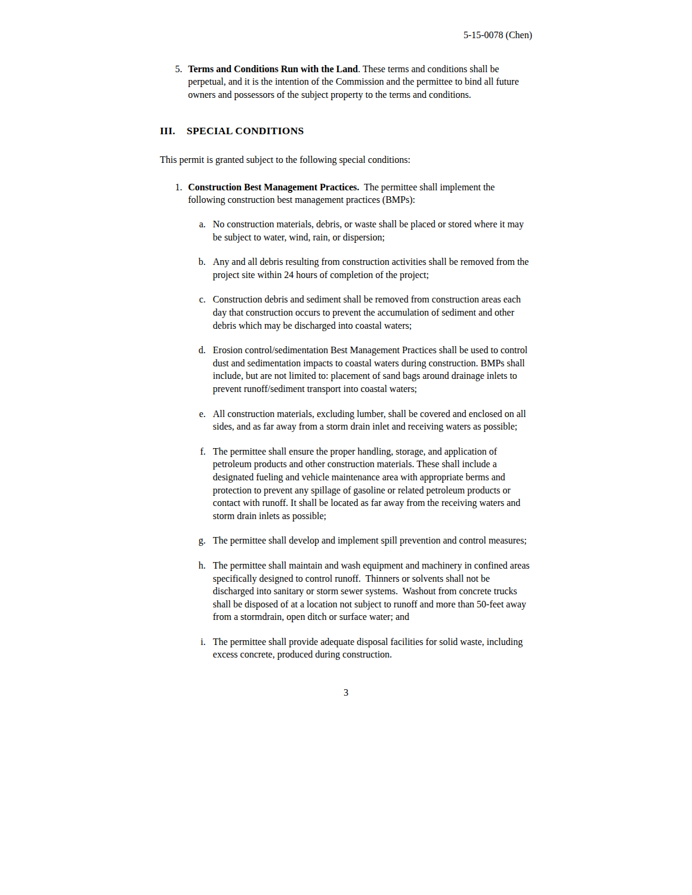5-15-0078 (Chen)
Terms and Conditions Run with the Land. These terms and conditions shall be perpetual, and it is the intention of the Commission and the permittee to bind all future owners and possessors of the subject property to the terms and conditions.
III. SPECIAL CONDITIONS
This permit is granted subject to the following special conditions:
Construction Best Management Practices. The permittee shall implement the following construction best management practices (BMPs):
No construction materials, debris, or waste shall be placed or stored where it may be subject to water, wind, rain, or dispersion;
Any and all debris resulting from construction activities shall be removed from the project site within 24 hours of completion of the project;
Construction debris and sediment shall be removed from construction areas each day that construction occurs to prevent the accumulation of sediment and other debris which may be discharged into coastal waters;
Erosion control/sedimentation Best Management Practices shall be used to control dust and sedimentation impacts to coastal waters during construction. BMPs shall include, but are not limited to: placement of sand bags around drainage inlets to prevent runoff/sediment transport into coastal waters;
All construction materials, excluding lumber, shall be covered and enclosed on all sides, and as far away from a storm drain inlet and receiving waters as possible;
The permittee shall ensure the proper handling, storage, and application of petroleum products and other construction materials. These shall include a designated fueling and vehicle maintenance area with appropriate berms and protection to prevent any spillage of gasoline or related petroleum products or contact with runoff. It shall be located as far away from the receiving waters and storm drain inlets as possible;
The permittee shall develop and implement spill prevention and control measures;
The permittee shall maintain and wash equipment and machinery in confined areas specifically designed to control runoff. Thinners or solvents shall not be discharged into sanitary or storm sewer systems. Washout from concrete trucks shall be disposed of at a location not subject to runoff and more than 50-feet away from a stormdrain, open ditch or surface water; and
The permittee shall provide adequate disposal facilities for solid waste, including excess concrete, produced during construction.
3